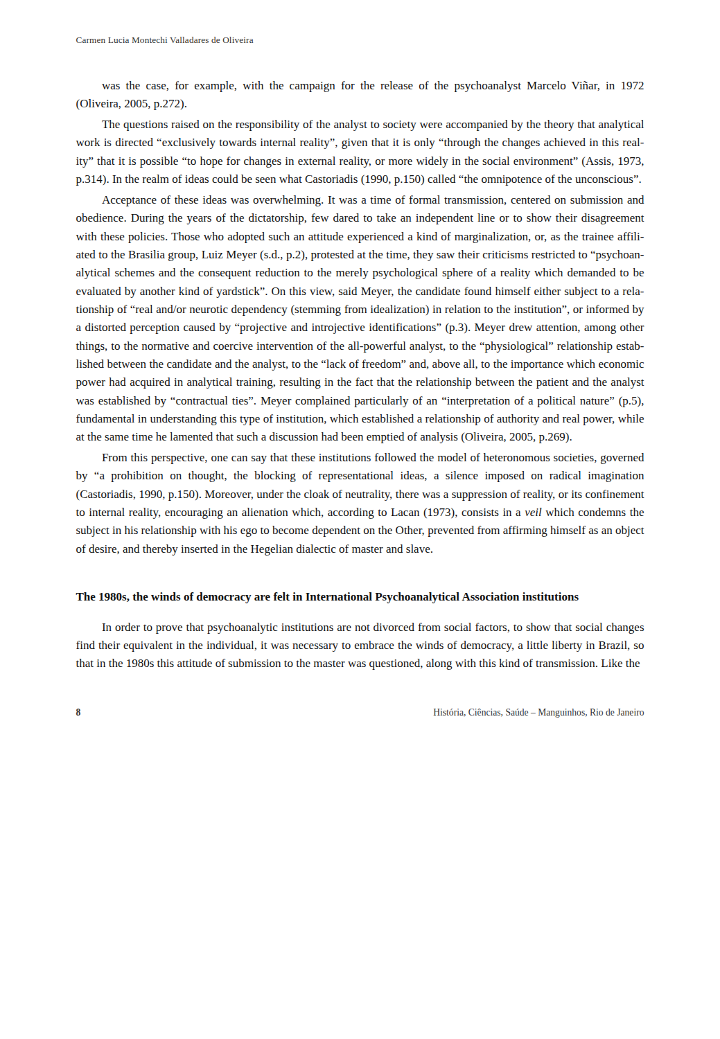Carmen Lucia Montechi Valladares de Oliveira
was the case, for example, with the campaign for the release of the psychoanalyst Marcelo Viñar, in 1972 (Oliveira, 2005, p.272).
The questions raised on the responsibility of the analyst to society were accompanied by the theory that analytical work is directed “exclusively towards internal reality”, given that it is only “through the changes achieved in this reality” that it is possible “to hope for changes in external reality, or more widely in the social environment” (Assis, 1973, p.314). In the realm of ideas could be seen what Castoriadis (1990, p.150) called “the omnipotence of the unconscious”.
Acceptance of these ideas was overwhelming. It was a time of formal transmission, centered on submission and obedience. During the years of the dictatorship, few dared to take an independent line or to show their disagreement with these policies. Those who adopted such an attitude experienced a kind of marginalization, or, as the trainee affiliated to the Brasilia group, Luiz Meyer (s.d., p.2), protested at the time, they saw their criticisms restricted to “psychoanalytical schemes and the consequent reduction to the merely psychological sphere of a reality which demanded to be evaluated by another kind of yardstick”. On this view, said Meyer, the candidate found himself either subject to a relationship of “real and/or neurotic dependency (stemming from idealization) in relation to the institution”, or informed by a distorted perception caused by “projective and introjective identifications” (p.3). Meyer drew attention, among other things, to the normative and coercive intervention of the all-powerful analyst, to the “physiological” relationship established between the candidate and the analyst, to the “lack of freedom” and, above all, to the importance which economic power had acquired in analytical training, resulting in the fact that the relationship between the patient and the analyst was established by “contractual ties”. Meyer complained particularly of an “interpretation of a political nature” (p.5), fundamental in understanding this type of institution, which established a relationship of authority and real power, while at the same time he lamented that such a discussion had been emptied of analysis (Oliveira, 2005, p.269).
From this perspective, one can say that these institutions followed the model of heteronomous societies, governed by “a prohibition on thought, the blocking of representational ideas, a silence imposed on radical imagination (Castoriadis, 1990, p.150). Moreover, under the cloak of neutrality, there was a suppression of reality, or its confinement to internal reality, encouraging an alienation which, according to Lacan (1973), consists in a veil which condemns the subject in his relationship with his ego to become dependent on the Other, prevented from affirming himself as an object of desire, and thereby inserted in the Hegelian dialectic of master and slave.
The 1980s, the winds of democracy are felt in International Psychoanalytical Association institutions
In order to prove that psychoanalytic institutions are not divorced from social factors, to show that social changes find their equivalent in the individual, it was necessary to embrace the winds of democracy, a little liberty in Brazil, so that in the 1980s this attitude of submission to the master was questioned, along with this kind of transmission. Like the
8 História, Ciências, Saúde – Manguinhos, Rio de Janeiro